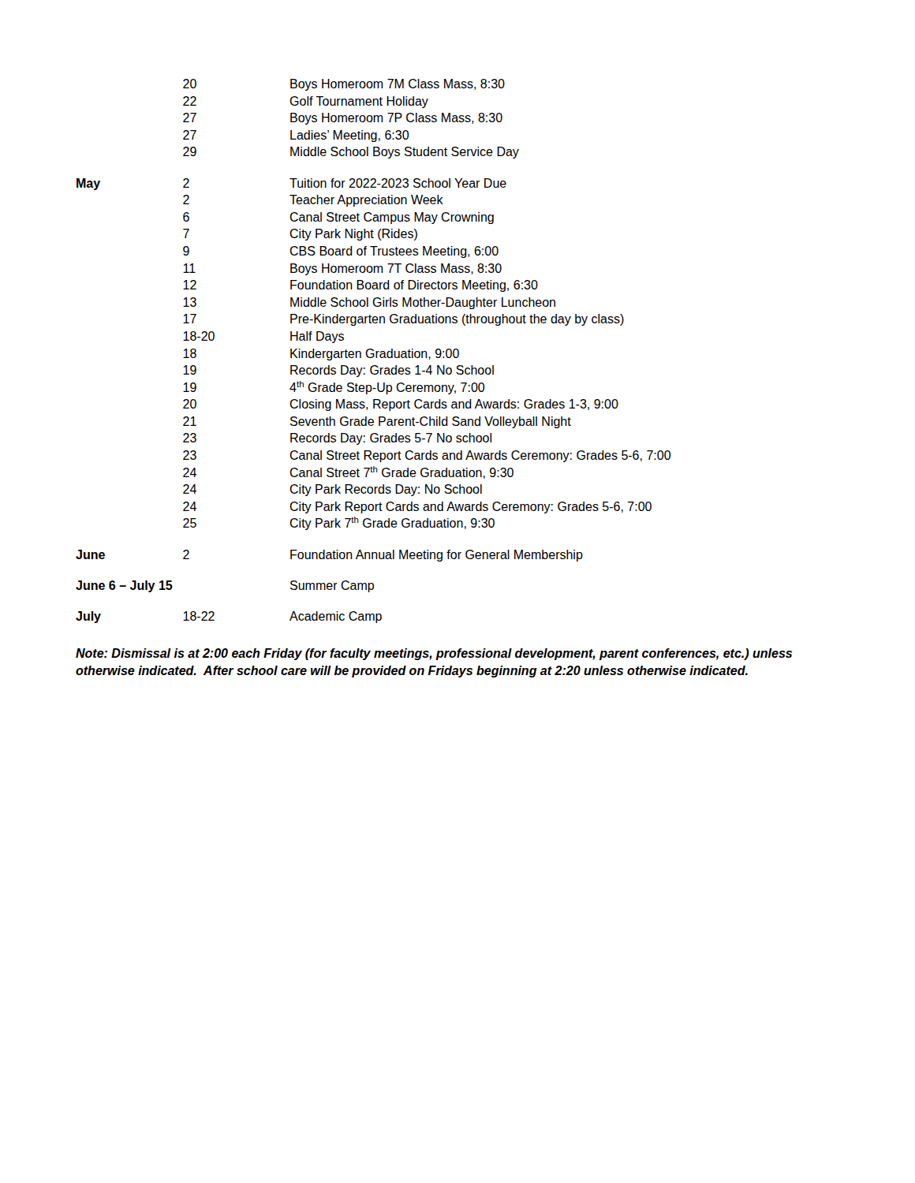| | 20 | Boys Homeroom 7M Class Mass, 8:30 |
| | 22 | Golf Tournament Holiday |
| | 27 | Boys Homeroom 7P Class Mass, 8:30 |
| | 27 | Ladies’ Meeting, 6:30 |
| | 29 | Middle School Boys Student Service Day |
| May | 2 | Tuition for 2022-2023 School Year Due |
| | 2 | Teacher Appreciation Week |
| | 6 | Canal Street Campus May Crowning |
| | 7 | City Park Night (Rides) |
| | 9 | CBS Board of Trustees Meeting, 6:00 |
| | 11 | Boys Homeroom 7T Class Mass, 8:30 |
| | 12 | Foundation Board of Directors Meeting, 6:30 |
| | 13 | Middle School Girls Mother-Daughter Luncheon |
| | 17 | Pre-Kindergarten Graduations (throughout the day by class) |
| | 18-20 | Half Days |
| | 18 | Kindergarten Graduation, 9:00 |
| | 19 | Records Day: Grades 1-4 No School |
| | 19 | 4 th Grade Step-Up Ceremony, 7:00 |
| | 20 | Closing Mass, Report Cards and Awards: Grades 1-3, 9:00 |
| | 21 | Seventh Grade Parent-Child Sand Volleyball Night |
| | 23 | Records Day: Grades 5-7 No school |
| | 23 | Canal Street Report Cards and Awards Ceremony: Grades 5-6, 7:00 |
| | 24 | Canal Street 7 th Grade Graduation, 9:30 |
| | 24 | City Park Records Day: No School |
| | 24 | City Park Report Cards and Awards Ceremony: Grades 5-6, 7:00 |
| | 25 | City Park 7 th Grade Graduation, 9:30 |
| June | 2 | Foundation Annual Meeting for General Membership |
| June 6 – July 15 | | Summer Camp |
| July | 18-22 | Academic Camp |
Note: Dismissal is at 2:00 each Friday (for faculty meetings, professional development, parent conferences, etc.) unless otherwise indicated. After school care will be provided on Fridays beginning at 2:20 unless otherwise indicated.